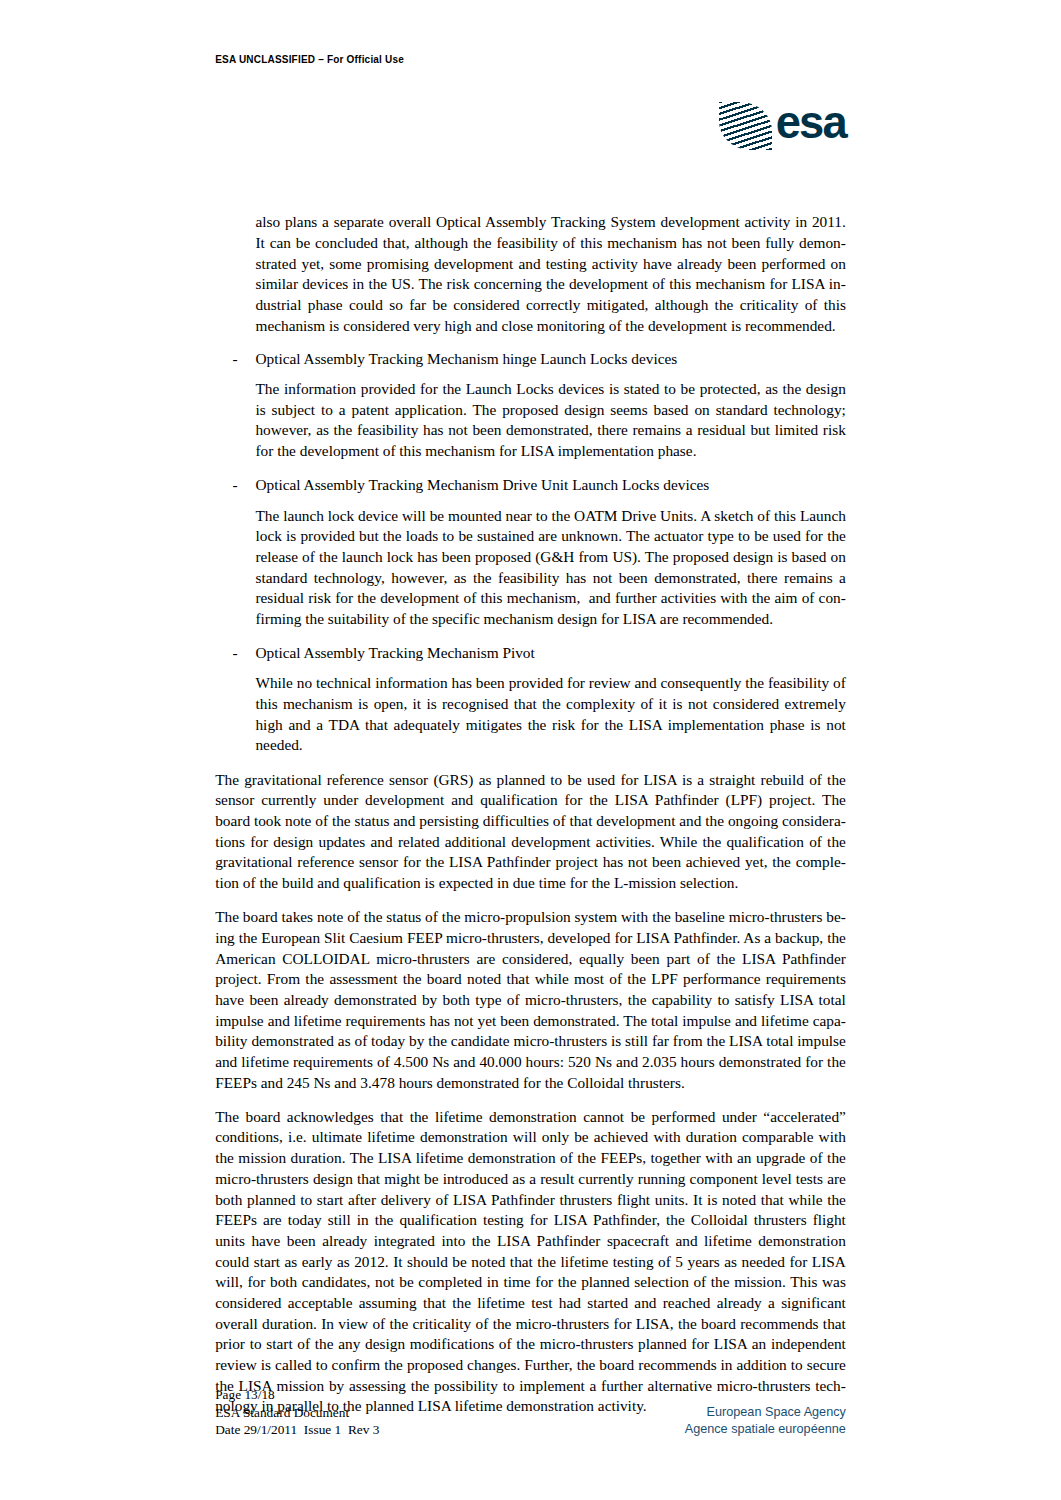ESA UNCLASSIFIED – For Official Use
esa
also plans a separate overall Optical Assembly Tracking System development activity in 2011. It can be concluded that, although the feasibility of this mechanism has not been fully demonstrated yet, some promising development and testing activity have already been performed on similar devices in the US. The risk concerning the development of this mechanism for LISA industrial phase could so far be considered correctly mitigated, although the criticality of this mechanism is considered very high and close monitoring of the development is recommended.
Optical Assembly Tracking Mechanism hinge Launch Locks devices
The information provided for the Launch Locks devices is stated to be protected, as the design is subject to a patent application. The proposed design seems based on standard technology; however, as the feasibility has not been demonstrated, there remains a residual but limited risk for the development of this mechanism for LISA implementation phase.
Optical Assembly Tracking Mechanism Drive Unit Launch Locks devices
The launch lock device will be mounted near to the OATM Drive Units. A sketch of this Launch lock is provided but the loads to be sustained are unknown. The actuator type to be used for the release of the launch lock has been proposed (G&H from US). The proposed design is based on standard technology, however, as the feasibility has not been demonstrated, there remains a residual risk for the development of this mechanism, and further activities with the aim of confirming the suitability of the specific mechanism design for LISA are recommended.
Optical Assembly Tracking Mechanism Pivot
While no technical information has been provided for review and consequently the feasibility of this mechanism is open, it is recognised that the complexity of it is not considered extremely high and a TDA that adequately mitigates the risk for the LISA implementation phase is not needed.
The gravitational reference sensor (GRS) as planned to be used for LISA is a straight rebuild of the sensor currently under development and qualification for the LISA Pathfinder (LPF) project. The board took note of the status and persisting difficulties of that development and the ongoing considerations for design updates and related additional development activities. While the qualification of the gravitational reference sensor for the LISA Pathfinder project has not been achieved yet, the completion of the build and qualification is expected in due time for the L-mission selection.
The board takes note of the status of the micro-propulsion system with the baseline micro-thrusters being the European Slit Caesium FEEP micro-thrusters, developed for LISA Pathfinder. As a backup, the American COLLOIDAL micro-thrusters are considered, equally been part of the LISA Pathfinder project. From the assessment the board noted that while most of the LPF performance requirements have been already demonstrated by both type of micro-thrusters, the capability to satisfy LISA total impulse and lifetime requirements has not yet been demonstrated. The total impulse and lifetime capability demonstrated as of today by the candidate micro-thrusters is still far from the LISA total impulse and lifetime requirements of 4.500 Ns and 40.000 hours: 520 Ns and 2.035 hours demonstrated for the FEEPs and 245 Ns and 3.478 hours demonstrated for the Colloidal thrusters.
The board acknowledges that the lifetime demonstration cannot be performed under “accelerated” conditions, i.e. ultimate lifetime demonstration will only be achieved with duration comparable with the mission duration. The LISA lifetime demonstration of the FEEPs, together with an upgrade of the micro-thrusters design that might be introduced as a result currently running component level tests are both planned to start after delivery of LISA Pathfinder thrusters flight units. It is noted that while the FEEPs are today still in the qualification testing for LISA Pathfinder, the Colloidal thrusters flight units have been already integrated into the LISA Pathfinder spacecraft and lifetime demonstration could start as early as 2012. It should be noted that the lifetime testing of 5 years as needed for LISA will, for both candidates, not be completed in time for the planned selection of the mission. This was considered acceptable assuming that the lifetime test had started and reached already a significant overall duration. In view of the criticality of the micro-thrusters for LISA, the board recommends that prior to start of the any design modifications of the micro-thrusters planned for LISA an independent review is called to confirm the proposed changes. Further, the board recommends in addition to secure the LISA mission by assessing the possibility to implement a further alternative micro-thrusters technology in parallel to the planned LISA lifetime demonstration activity.
Page 13/18
ESA Standard Document
Date 29/1/2011 Issue 1 Rev 3
European Space Agency Agence spatiale européenne